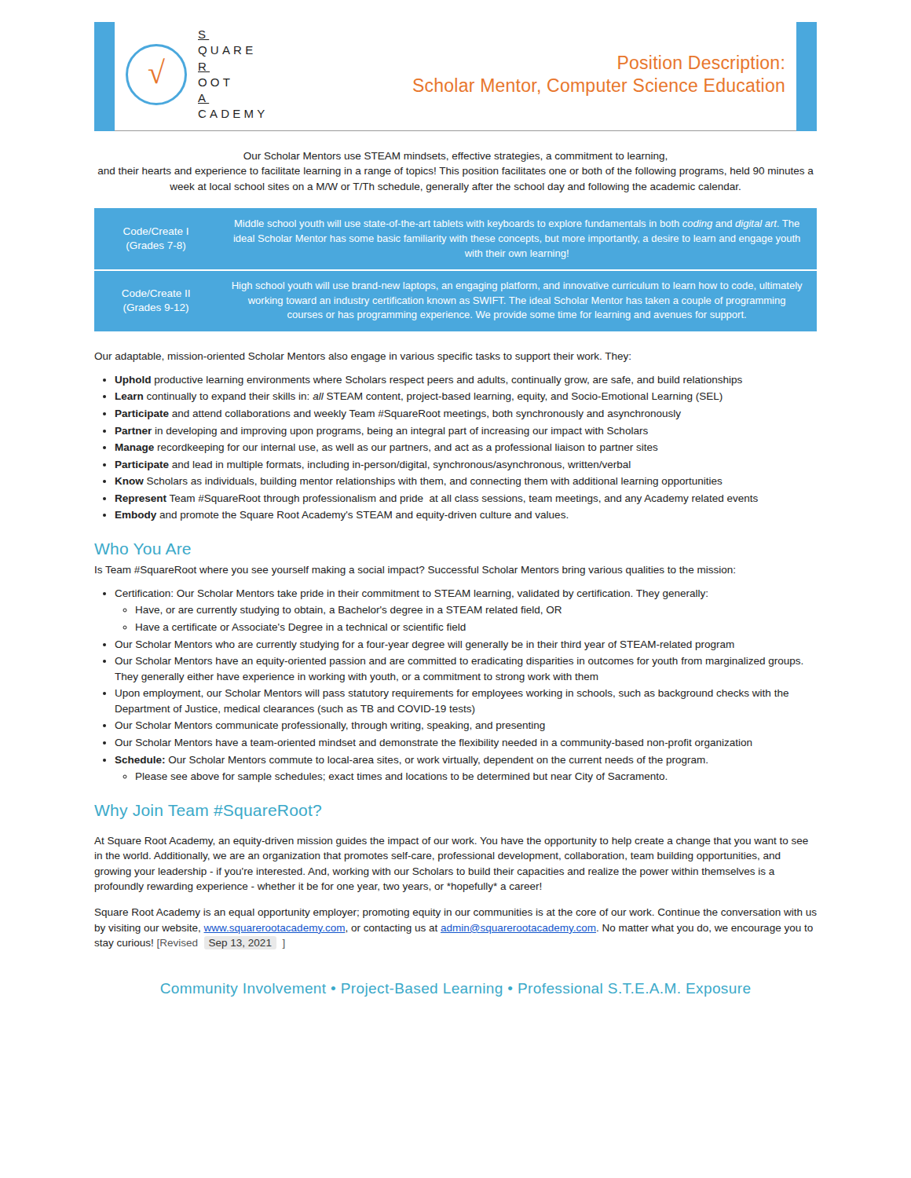Square Root Academy
Position Description:
Scholar Mentor, Computer Science Education
Our Scholar Mentors use STEAM mindsets, effective strategies, a commitment to learning,
and their hearts and experience to facilitate learning in a range of topics! This position facilitates one or both of the following programs, held 90 minutes a week at local school sites on a M/W or T/Th schedule, generally after the school day and following the academic calendar.
| Code/Create I (Grades 7-8) | Middle school youth will use state-of-the-art tablets with keyboards to explore fundamentals in both coding and digital art . The ideal Scholar Mentor has some basic familiarity with these concepts, but more importantly, a desire to learn and engage youth with their own learning! |
| Code/Create II (Grades 9-12) | High school youth will use brand-new laptops, an engaging platform, and innovative curriculum to learn how to code, ultimately working toward an industry certification known as SWIFT. The ideal Scholar Mentor has taken a couple of programming courses or has programming experience. We provide some time for learning and avenues for support. |
Our adaptable, mission-oriented Scholar Mentors also engage in various specific tasks to support their work. They:
Uphold productive learning environments where Scholars respect peers and adults, continually grow, are safe, and build relationships
Learn continually to expand their skills in: all STEAM content, project-based learning, equity, and Socio-Emotional Learning (SEL)
Participate and attend collaborations and weekly Team #SquareRoot meetings, both synchronously and asynchronously
Partner in developing and improving upon programs, being an integral part of increasing our impact with Scholars
Manage recordkeeping for our internal use, as well as our partners, and act as a professional liaison to partner sites
Participate and lead in multiple formats, including in-person/digital, synchronous/asynchronous, written/verbal
Know Scholars as individuals, building mentor relationships with them, and connecting them with additional learning opportunities
Represent Team #SquareRoot through professionalism and pride at all class sessions, team meetings, and any Academy related events
Embody and promote the Square Root Academy's STEAM and equity-driven culture and values.
Who You Are
Is Team #SquareRoot where you see yourself making a social impact? Successful Scholar Mentors bring various qualities to the mission:
Certification: Our Scholar Mentors take pride in their commitment to STEAM learning, validated by certification. They generally:
Have, or are currently studying to obtain, a Bachelor's degree in a STEAM related field, OR
Have a certificate or Associate's Degree in a technical or scientific field
Our Scholar Mentors who are currently studying for a four-year degree will generally be in their third year of STEAM-related program
Our Scholar Mentors have an equity-oriented passion and are committed to eradicating disparities in outcomes for youth from marginalized groups. They generally either have experience in working with youth, or a commitment to strong work with them
Upon employment, our Scholar Mentors will pass statutory requirements for employees working in schools, such as background checks with the Department of Justice, medical clearances (such as TB and COVID-19 tests)
Our Scholar Mentors communicate professionally, through writing, speaking, and presenting
Our Scholar Mentors have a team-oriented mindset and demonstrate the flexibility needed in a community-based non-profit organization
Schedule: Our Scholar Mentors commute to local-area sites, or work virtually, dependent on the current needs of the program.
Please see above for sample schedules; exact times and locations to be determined but near City of Sacramento.
Why Join Team #SquareRoot?
At Square Root Academy, an equity-driven mission guides the impact of our work. You have the opportunity to help create a change that you want to see in the world. Additionally, we are an organization that promotes self-care, professional development, collaboration, team building opportunities, and growing your leadership - if you're interested. And, working with our Scholars to build their capacities and realize the power within themselves is a profoundly rewarding experience - whether it be for one year, two years, or *hopefully* a career!
Square Root Academy is an equal opportunity employer; promoting equity in our communities is at the core of our work. Continue the conversation with us by visiting our website, www.squarerootacademy.com, or contacting us at admin@squarerootacademy.com. No matter what you do, we encourage you to stay curious! [Revised Sep 13, 2021 ]
Community Involvement • Project-Based Learning • Professional S.T.E.A.M. Exposure